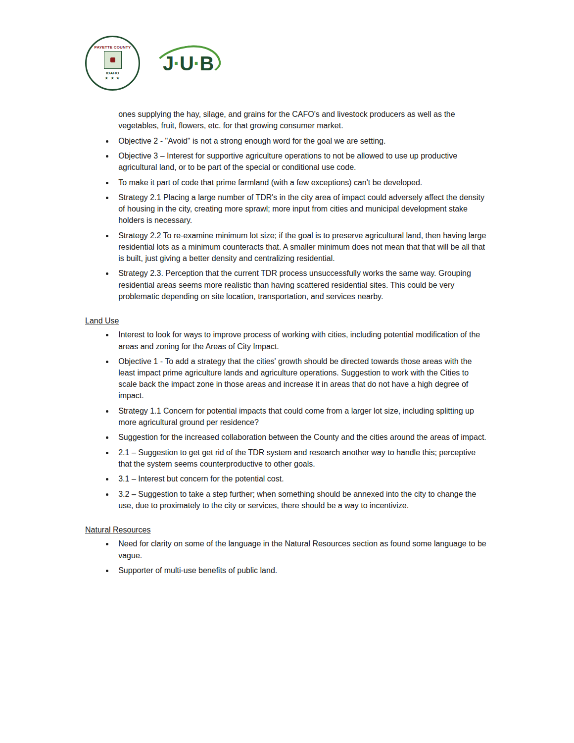Payette County
Idaho
★ ★ ★
J·U·B
ones supplying the hay, silage, and grains for the CAFO's and livestock producers as well as the vegetables, fruit, flowers, etc. for that growing consumer market.
Objective 2 - "Avoid" is not a strong enough word for the goal we are setting.
Objective 3 – Interest for supportive agriculture operations to not be allowed to use up productive agricultural land, or to be part of the special or conditional use code.
To make it part of code that prime farmland (with a few exceptions) can't be developed.
Strategy 2.1 Placing a large number of TDR's in the city area of impact could adversely affect the density of housing in the city, creating more sprawl; more input from cities and municipal development stake holders is necessary.
Strategy 2.2 To re-examine minimum lot size; if the goal is to preserve agricultural land, then having large residential lots as a minimum counteracts that. A smaller minimum does not mean that that will be all that is built, just giving a better density and centralizing residential.
Strategy 2.3. Perception that the current TDR process unsuccessfully works the same way. Grouping residential areas seems more realistic than having scattered residential sites. This could be very problematic depending on site location, transportation, and services nearby.
Land Use
Interest to look for ways to improve process of working with cities, including potential modification of the areas and zoning for the Areas of City Impact.
Objective 1 - To add a strategy that the cities' growth should be directed towards those areas with the least impact prime agriculture lands and agriculture operations. Suggestion to work with the Cities to scale back the impact zone in those areas and increase it in areas that do not have a high degree of impact.
Strategy 1.1 Concern for potential impacts that could come from a larger lot size, including splitting up more agricultural ground per residence?
Suggestion for the increased collaboration between the County and the cities around the areas of impact.
2.1 – Suggestion to get get rid of the TDR system and research another way to handle this; perceptive that the system seems counterproductive to other goals.
3.1 – Interest but concern for the potential cost.
3.2 – Suggestion to take a step further; when something should be annexed into the city to change the use, due to proximately to the city or services, there should be a way to incentivize.
Natural Resources
Need for clarity on some of the language in the Natural Resources section as found some language to be vague.
Supporter of multi-use benefits of public land.